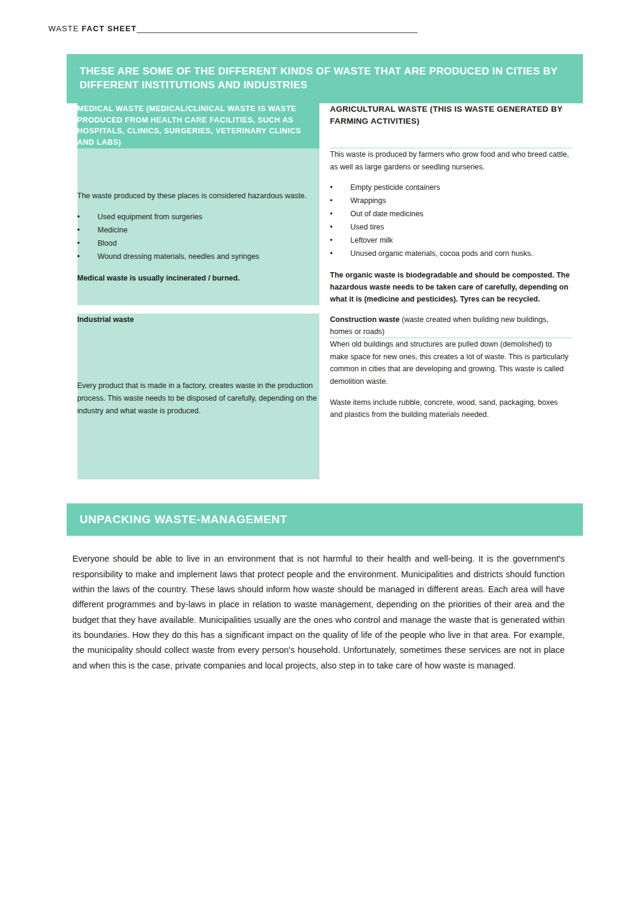WASTE FACT SHEET_______________________________________________________________________
These are some of the different kinds of waste that are produced in cities by different institutions and industries
| Medical waste (Medical/clinical waste is waste produced from health care facilities, such as hospitals, clinics, surgeries, veterinary clinics and labs) | Agricultural waste (This is waste generated by farming activities) |
| The waste produced by these places is considered hazardous waste. Used equipment from surgeries Medicine Blood Wound dressing materials, needles and syringes Medical waste is usually incinerated / burned. | This waste is produced by farmers who grow food and who breed cattle, as well as large gardens or seedling nurseries. Empty pesticide containers Wrappings Out of date medicines Used tires Leftover milk Unused organic materials, cocoa pods and corn husks. The organic waste is biodegradable and should be composted. The hazardous waste needs to be taken care of carefully, depending on what it is (medicine and pesticides). Tyres can be recycled. |
| Industrial waste | Construction waste (waste created when building new buildings, homes or roads) |
| Every product that is made in a factory, creates waste in the production process. This waste needs to be disposed of carefully, depending on the industry and what waste is produced. | When old buildings and structures are pulled down (demolished) to make space for new ones, this creates a lot of waste. This is particularly common in cities that are developing and growing. This waste is called demolition waste. Waste items include rubble, concrete, wood, sand, packaging, boxes and plastics from the building materials needed. |
Unpacking waste-management
Everyone should be able to live in an environment that is not harmful to their health and well-being. It is the government's responsibility to make and implement laws that protect people and the environment. Municipalities and districts should function within the laws of the country. These laws should inform how waste should be managed in different areas. Each area will have different programmes and by-laws in place in relation to waste management, depending on the priorities of their area and the budget that they have available. Municipalities usually are the ones who control and manage the waste that is generated within its boundaries. How they do this has a significant impact on the quality of life of the people who live in that area. For example, the municipality should collect waste from every person's household. Unfortunately, sometimes these services are not in place and when this is the case, private companies and local projects, also step in to take care of how waste is managed.